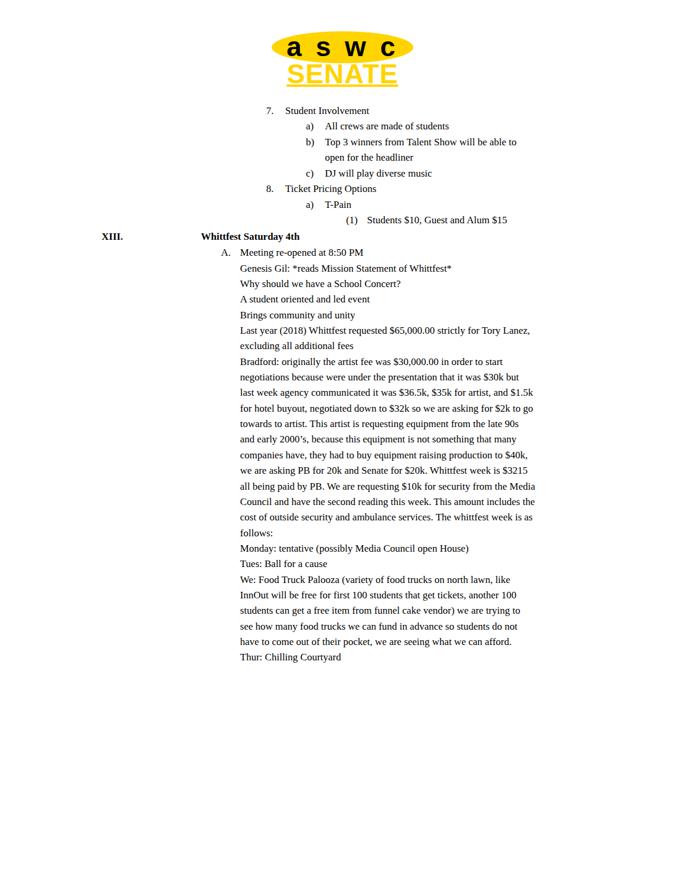a s w c SENATE
7. Student Involvement
a) All crews are made of students
b) Top 3 winners from Talent Show will be able to open for the headliner
c) DJ will play diverse music
8. Ticket Pricing Options
a) T-Pain
(1) Students $10, Guest and Alum $15
XIII. Whittfest Saturday 4th
A.
Meeting re-opened at 8:50 PM
Genesis Gil: *reads Mission Statement of Whittfest*
Why should we have a School Concert?
A student oriented and led event
Brings community and unity
Last year (2018) Whittfest requested $65,000.00 strictly for Tory Lanez, excluding all additional fees
Bradford: originally the artist fee was $30,000.00 in order to start negotiations because were under the presentation that it was $30k but last week agency communicated it was $36.5k, $35k for artist, and $1.5k for hotel buyout, negotiated down to $32k so we are asking for $2k to go towards to artist. This artist is requesting equipment from the late 90s and early 2000’s, because this equipment is not something that many companies have, they had to buy equipment raising production to $40k, we are asking PB for 20k and Senate for $20k. Whittfest week is $3215 all being paid by PB. We are requesting $10k for security from the Media Council and have the second reading this week. This amount includes the cost of outside security and ambulance services. The whittfest week is as follows:
Monday: tentative (possibly Media Council open House)
Tues: Ball for a cause
We: Food Truck Palooza (variety of food trucks on north lawn, like InnOut will be free for first 100 students that get tickets, another 100 students can get a free item from funnel cake vendor) we are trying to see how many food trucks we can fund in advance so students do not have to come out of their pocket, we are seeing what we can afford.
Thur: Chilling Courtyard